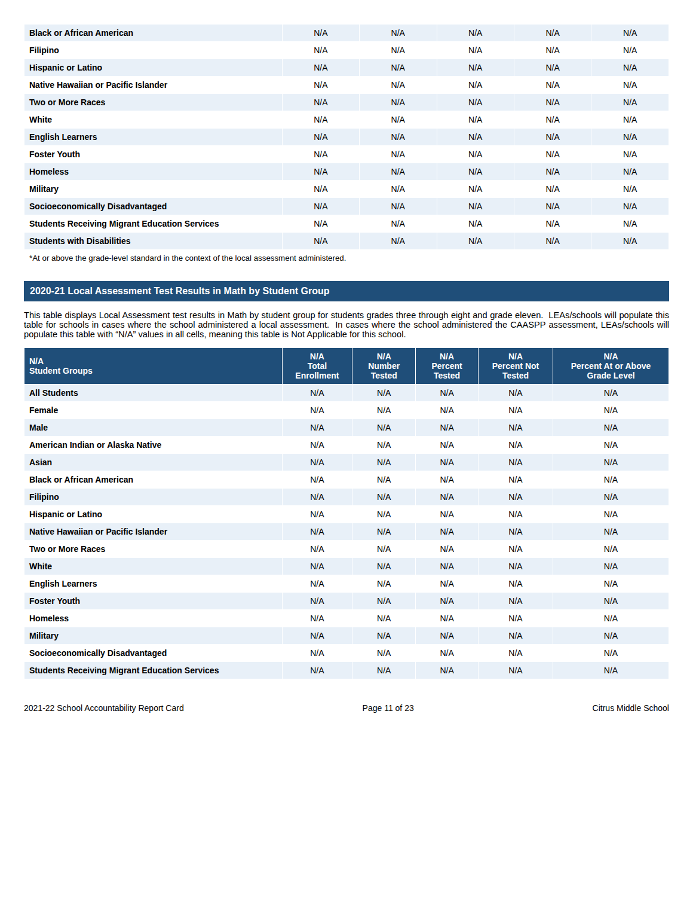| Black or African American | N/A | N/A | N/A | N/A | N/A |
| Filipino | N/A | N/A | N/A | N/A | N/A |
| Hispanic or Latino | N/A | N/A | N/A | N/A | N/A |
| Native Hawaiian or Pacific Islander | N/A | N/A | N/A | N/A | N/A |
| Two or More Races | N/A | N/A | N/A | N/A | N/A |
| White | N/A | N/A | N/A | N/A | N/A |
| English Learners | N/A | N/A | N/A | N/A | N/A |
| Foster Youth | N/A | N/A | N/A | N/A | N/A |
| Homeless | N/A | N/A | N/A | N/A | N/A |
| Military | N/A | N/A | N/A | N/A | N/A |
| Socioeconomically Disadvantaged | N/A | N/A | N/A | N/A | N/A |
| Students Receiving Migrant Education Services | N/A | N/A | N/A | N/A | N/A |
| Students with Disabilities | N/A | N/A | N/A | N/A | N/A |
| *At or above the grade-level standard in the context of the local assessment administered. |
2020-21 Local Assessment Test Results in Math by Student Group
This table displays Local Assessment test results in Math by student group for students grades three through eight and grade eleven. LEAs/schools will populate this table for schools in cases where the school administered a local assessment. In cases where the school administered the CAASPP assessment, LEAs/schools will populate this table with “N/A” values in all cells, meaning this table is Not Applicable for this school.
| N/A Student Groups | N/A Total Enrollment | N/A Number Tested | N/A Percent Tested | N/A Percent Not Tested | N/A Percent At or Above Grade Level |
| --- | --- | --- | --- | --- | --- |
| All Students | N/A | N/A | N/A | N/A | N/A |
| Female | N/A | N/A | N/A | N/A | N/A |
| Male | N/A | N/A | N/A | N/A | N/A |
| American Indian or Alaska Native | N/A | N/A | N/A | N/A | N/A |
| Asian | N/A | N/A | N/A | N/A | N/A |
| Black or African American | N/A | N/A | N/A | N/A | N/A |
| Filipino | N/A | N/A | N/A | N/A | N/A |
| Hispanic or Latino | N/A | N/A | N/A | N/A | N/A |
| Native Hawaiian or Pacific Islander | N/A | N/A | N/A | N/A | N/A |
| Two or More Races | N/A | N/A | N/A | N/A | N/A |
| White | N/A | N/A | N/A | N/A | N/A |
| English Learners | N/A | N/A | N/A | N/A | N/A |
| Foster Youth | N/A | N/A | N/A | N/A | N/A |
| Homeless | N/A | N/A | N/A | N/A | N/A |
| Military | N/A | N/A | N/A | N/A | N/A |
| Socioeconomically Disadvantaged | N/A | N/A | N/A | N/A | N/A |
| Students Receiving Migrant Education Services | N/A | N/A | N/A | N/A | N/A |
2021-22 School Accountability Report Card
Page 11 of 23
Citrus Middle School